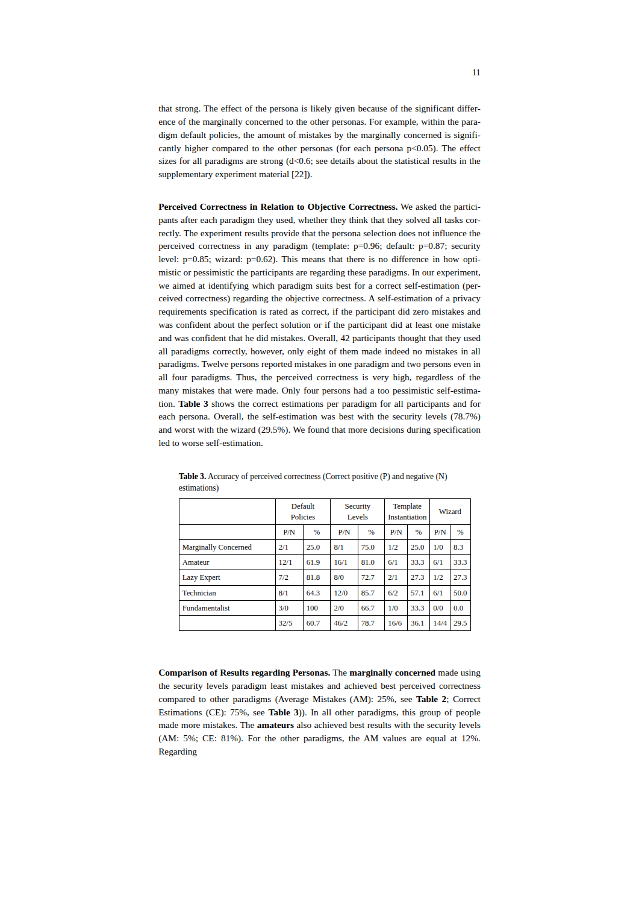11
that strong. The effect of the persona is likely given because of the significant difference of the marginally concerned to the other personas. For example, within the paradigm default policies, the amount of mistakes by the marginally concerned is significantly higher compared to the other personas (for each persona p<0.05). The effect sizes for all paradigms are strong (d<0.6; see details about the statistical results in the supplementary experiment material [22]).
Perceived Correctness in Relation to Objective Correctness. We asked the participants after each paradigm they used, whether they think that they solved all tasks correctly. The experiment results provide that the persona selection does not influence the perceived correctness in any paradigm (template: p=0.96; default: p=0.87; security level: p=0.85; wizard: p=0.62). This means that there is no difference in how optimistic or pessimistic the participants are regarding these paradigms. In our experiment, we aimed at identifying which paradigm suits best for a correct self-estimation (perceived correctness) regarding the objective correctness. A self-estimation of a privacy requirements specification is rated as correct, if the participant did zero mistakes and was confident about the perfect solution or if the participant did at least one mistake and was confident that he did mistakes. Overall, 42 participants thought that they used all paradigms correctly, however, only eight of them made indeed no mistakes in all paradigms. Twelve persons reported mistakes in one paradigm and two persons even in all four paradigms. Thus, the perceived correctness is very high, regardless of the many mistakes that were made. Only four persons had a too pessimistic self-estimation. Table 3 shows the correct estimations per paradigm for all participants and for each persona. Overall, the self-estimation was best with the security levels (78.7%) and worst with the wizard (29.5%). We found that more decisions during specification led to worse self-estimation.
Table 3. Accuracy of perceived correctness (Correct positive (P) and negative (N) estimations)
| | Default Policies | Security Levels | Template Instantiation | Wizard |
| | P/N | % | P/N | % | P/N | % | P/N | % |
| Marginally Concerned | 2/1 | 25.0 | 8/1 | 75.0 | 1/2 | 25.0 | 1/0 | 8.3 |
| Amateur | 12/1 | 61.9 | 16/1 | 81.0 | 6/1 | 33.3 | 6/1 | 33.3 |
| Lazy Expert | 7/2 | 81.8 | 8/0 | 72.7 | 2/1 | 27.3 | 1/2 | 27.3 |
| Technician | 8/1 | 64.3 | 12/0 | 85.7 | 6/2 | 57.1 | 6/1 | 50.0 |
| Fundamentalist | 3/0 | 100 | 2/0 | 66.7 | 1/0 | 33.3 | 0/0 | 0.0 |
| | 32/5 | 60.7 | 46/2 | 78.7 | 16/6 | 36.1 | 14/4 | 29.5 |
Comparison of Results regarding Personas. The marginally concerned made using the security levels paradigm least mistakes and achieved best perceived correctness compared to other paradigms (Average Mistakes (AM): 25%, see Table 2; Correct Estimations (CE): 75%, see Table 3)). In all other paradigms, this group of people made more mistakes. The amateurs also achieved best results with the security levels (AM: 5%; CE: 81%). For the other paradigms, the AM values are equal at 12%. Regarding